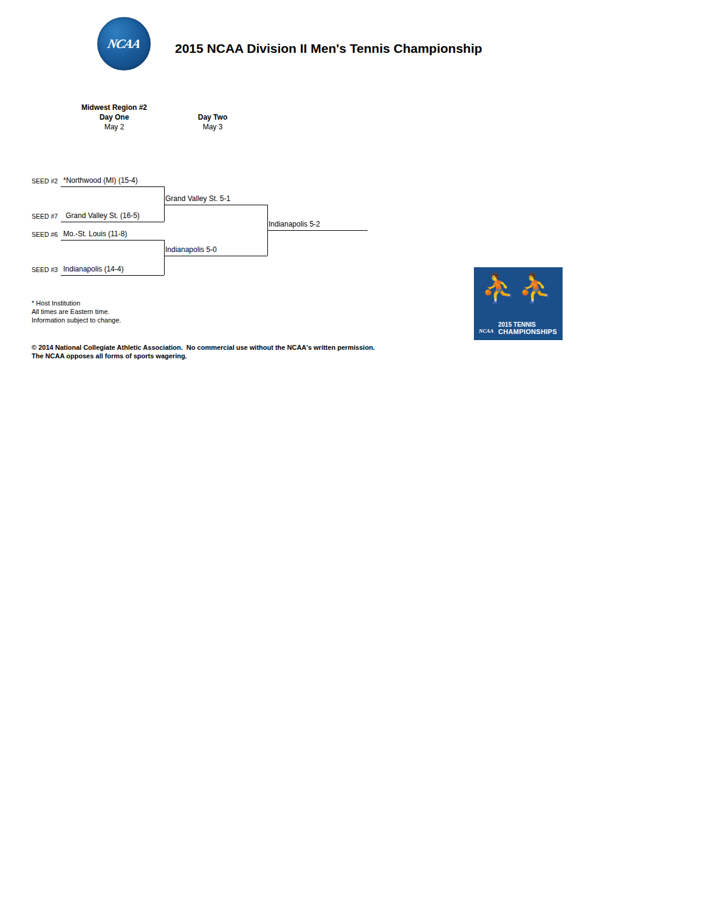NCAA
2015 NCAA Division II Men's Tennis Championship
Midwest Region #2
Day One
May 2
Day Two
May 3
SEED #2
*Northwood (MI) (15-4)
SEED #7
Grand Valley St. (16-5)
SEED #6
Mo.-St. Louis (11-8)
SEED #3
Indianapolis (14-4)
Grand Valley St. 5-1
Indianapolis 5-0
Indianapolis 5-2
* Host Institution
All times are Eastern time.
Information subject to change.
© 2014 National Collegiate Athletic Association. No commercial use without the NCAA's written permission.
The NCAA opposes all forms of sports wagering.
⛹⛹
NCAA
2015 TENNIS
CHAMPIONSHIPS